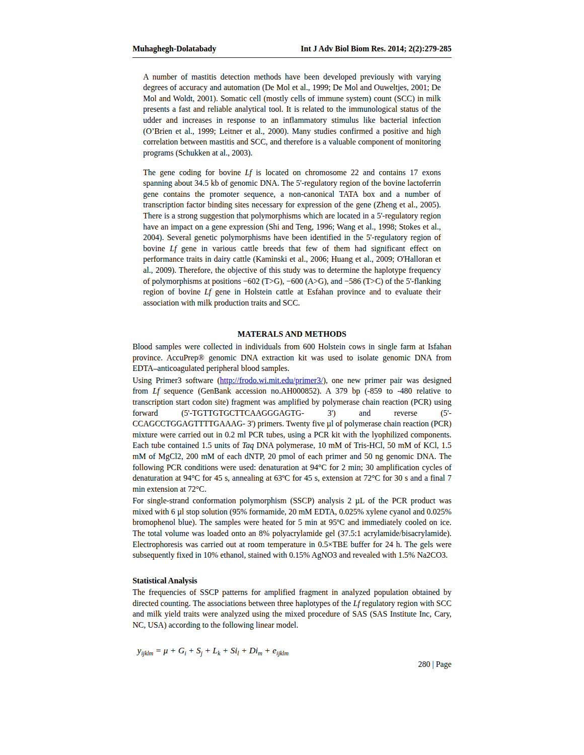Muhaghegh-Dolatabady
Int J Adv Biol Biom Res. 2014; 2(2):279-285
A number of mastitis detection methods have been developed previously with varying degrees of accuracy and automation (De Mol et al., 1999; De Mol and Ouweltjes, 2001; De Mol and Woldt, 2001). Somatic cell (mostly cells of immune system) count (SCC) in milk presents a fast and reliable analytical tool. It is related to the immunological status of the udder and increases in response to an inflammatory stimulus like bacterial infection (O’Brien et al., 1999; Leitner et al., 2000). Many studies confirmed a positive and high correlation between mastitis and SCC, and therefore is a valuable component of monitoring programs (Schukken at al., 2003).
The gene coding for bovine Lf is located on chromosome 22 and contains 17 exons spanning about 34.5 kb of genomic DNA. The 5'-regulatory region of the bovine lactoferrin gene contains the promoter sequence, a non-canonical TATA box and a number of transcription factor binding sites necessary for expression of the gene (Zheng et al., 2005). There is a strong suggestion that polymorphisms which are located in a 5'-regulatory region have an impact on a gene expression (Shi and Teng, 1996; Wang et al., 1998; Stokes et al., 2004). Several genetic polymorphisms have been identified in the 5'-regulatory region of bovine Lf gene in various cattle breeds that few of them had significant effect on performance traits in dairy cattle (Kaminski et al., 2006; Huang et al., 2009; O'Halloran et al., 2009). Therefore, the objective of this study was to determine the haplotype frequency of polymorphisms at positions −602 (T>G), −600 (A>G), and −586 (T>C) of the 5'-flanking region of bovine Lf gene in Holstein cattle at Esfahan province and to evaluate their association with milk production traits and SCC.
MATERALS AND METHODS
Blood samples were collected in individuals from 600 Holstein cows in single farm at Isfahan province. AccuPrep® genomic DNA extraction kit was used to isolate genomic DNA from EDTA–anticoagulated peripheral blood samples.
Using Primer3 software (http://frodo.wi.mit.edu/primer3/), one new primer pair was designed from Lf sequence (GenBank accession no.AH000852). A 379 bp (-859 to -480 relative to transcription start codon site) fragment was amplified by polymerase chain reaction (PCR) using forward (5'-TGTTGTGCTTCAAGGGAGTG- 3') and reverse (5'- CCAGCCTGGAGTTTTGAAAG- 3') primers. Twenty five µl of polymerase chain reaction (PCR) mixture were carried out in 0.2 ml PCR tubes, using a PCR kit with the lyophilized components. Each tube contained 1.5 units of Taq DNA polymerase, 10 mM of Tris-HCl, 50 mM of KCl, 1.5 mM of MgCl2, 200 mM of each dNTP, 20 pmol of each primer and 50 ng genomic DNA. The following PCR conditions were used: denaturation at 94°C for 2 min; 30 amplification cycles of denaturation at 94°C for 45 s, annealing at 63ºC for 45 s, extension at 72°C for 30 s and a final 7 min extension at 72°C.
For single-strand conformation polymorphism (SSCP) analysis 2 µL of the PCR product was mixed with 6 µl stop solution (95% formamide, 20 mM EDTA, 0.025% xylene cyanol and 0.025% bromophenol blue). The samples were heated for 5 min at 95ºC and immediately cooled on ice. The total volume was loaded onto an 8% polyacrylamide gel (37.5:1 acrylamide/bisacrylamide). Electrophoresis was carried out at room temperature in 0.5×TBE buffer for 24 h. The gels were subsequently fixed in 10% ethanol, stained with 0.15% AgNO3 and revealed with 1.5% Na2CO3.
Statistical Analysis
The frequencies of SSCP patterns for amplified fragment in analyzed population obtained by directed counting. The associations between three haplotypes of the Lf regulatory region with SCC and milk yield traits were analyzed using the mixed procedure of SAS (SAS Institute Inc, Cary, NC, USA) according to the following linear model.
yijklm = μ + Gi + Sj + Lk + Sil + Dim + eijklm
280 | Page